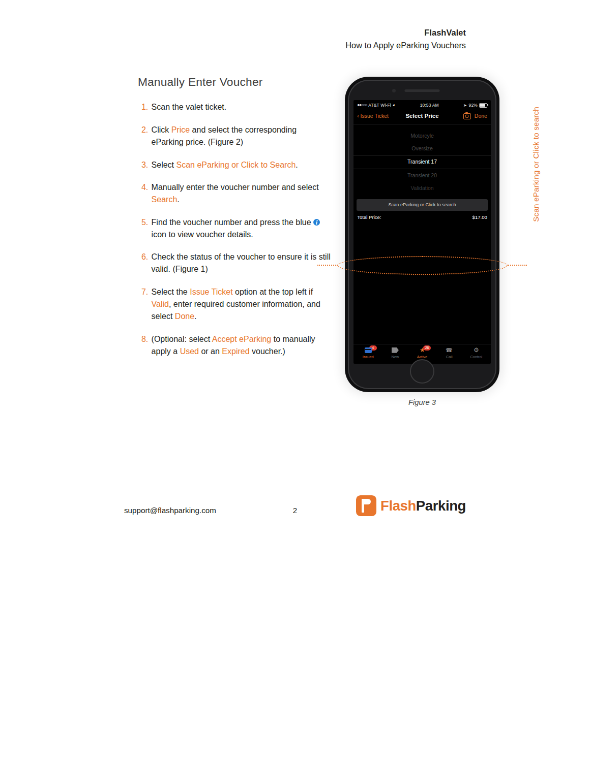FlashValet
How to Apply eParking Vouchers
Manually Enter Voucher
Scan the valet ticket.
Click Price and select the corresponding eParking price. (Figure 2)
Select Scan eParking or Click to Search.
Manually enter the voucher number and select Search.
Find the voucher number and press the blue i icon to view voucher details.
Check the status of the voucher to ensure it is still valid. (Figure 1)
Select the Issue Ticket option at the top left if Valid, enter required customer information, and select Done.
(Optional: select Accept eParking to manually apply a Used or an Expired voucher.)
●●○○○ AT&T Wi-Fi ◕ 10:53 AM ➤ 92%
‹ Issue Ticket Select Price Done
Motorcyle
Oversize
Transient 17
Transient 20
Validation
Scan eParking or Click to search
Total Price: $17.00
4 Issued
New
28 ★ Active
☎ Call
⚙ Control
Scan eParking or Click to search
Figure 3
support@flashparking.com
2
Flash Parking